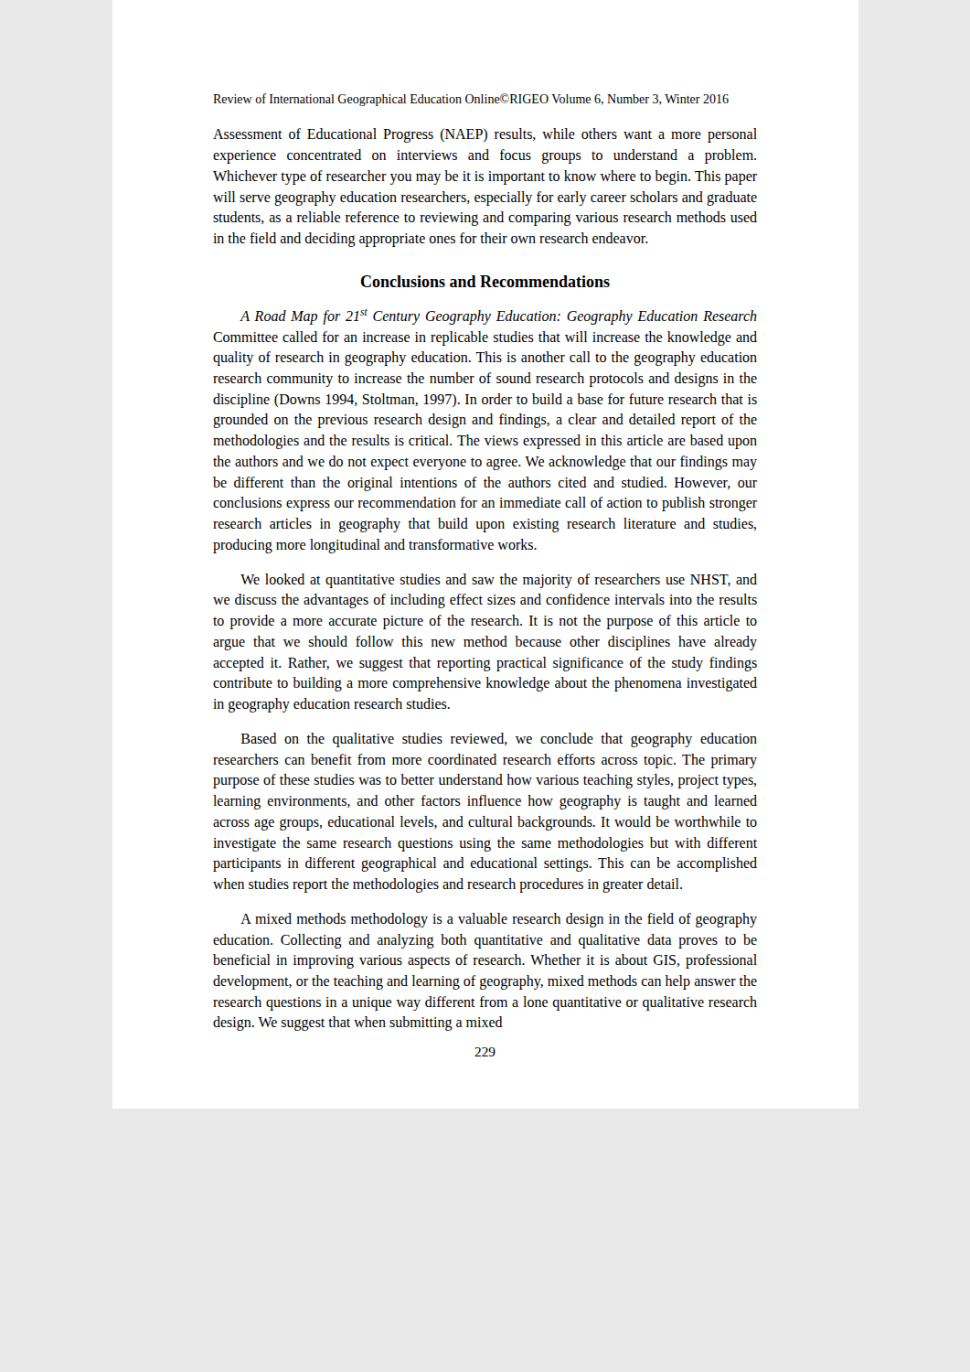Review of International Geographical Education Online©RIGEO Volume 6, Number 3, Winter 2016
Assessment of Educational Progress (NAEP) results, while others want a more personal experience concentrated on interviews and focus groups to understand a problem. Whichever type of researcher you may be it is important to know where to begin. This paper will serve geography education researchers, especially for early career scholars and graduate students, as a reliable reference to reviewing and comparing various research methods used in the field and deciding appropriate ones for their own research endeavor.
Conclusions and Recommendations
A Road Map for 21st Century Geography Education: Geography Education Research Committee called for an increase in replicable studies that will increase the knowledge and quality of research in geography education. This is another call to the geography education research community to increase the number of sound research protocols and designs in the discipline (Downs 1994, Stoltman, 1997). In order to build a base for future research that is grounded on the previous research design and findings, a clear and detailed report of the methodologies and the results is critical. The views expressed in this article are based upon the authors and we do not expect everyone to agree. We acknowledge that our findings may be different than the original intentions of the authors cited and studied. However, our conclusions express our recommendation for an immediate call of action to publish stronger research articles in geography that build upon existing research literature and studies, producing more longitudinal and transformative works.
We looked at quantitative studies and saw the majority of researchers use NHST, and we discuss the advantages of including effect sizes and confidence intervals into the results to provide a more accurate picture of the research. It is not the purpose of this article to argue that we should follow this new method because other disciplines have already accepted it. Rather, we suggest that reporting practical significance of the study findings contribute to building a more comprehensive knowledge about the phenomena investigated in geography education research studies.
Based on the qualitative studies reviewed, we conclude that geography education researchers can benefit from more coordinated research efforts across topic. The primary purpose of these studies was to better understand how various teaching styles, project types, learning environments, and other factors influence how geography is taught and learned across age groups, educational levels, and cultural backgrounds. It would be worthwhile to investigate the same research questions using the same methodologies but with different participants in different geographical and educational settings. This can be accomplished when studies report the methodologies and research procedures in greater detail.
A mixed methods methodology is a valuable research design in the field of geography education. Collecting and analyzing both quantitative and qualitative data proves to be beneficial in improving various aspects of research. Whether it is about GIS, professional development, or the teaching and learning of geography, mixed methods can help answer the research questions in a unique way different from a lone quantitative or qualitative research design. We suggest that when submitting a mixed
229